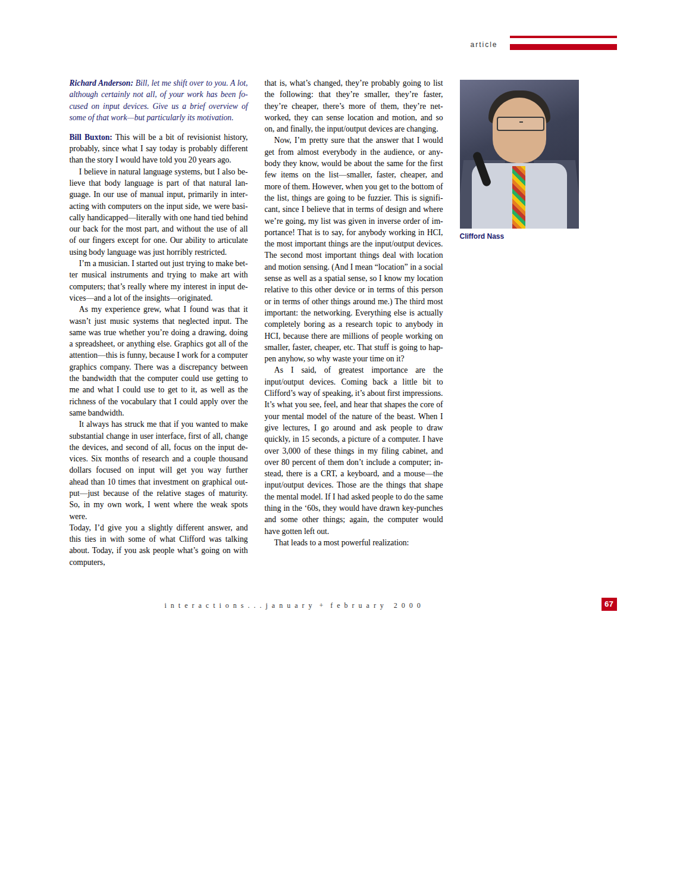article
Richard Anderson: Bill, let me shift over to you. A lot, although certainly not all, of your work has been focused on input devices. Give us a brief overview of some of that work—but particularly its motivation.
Bill Buxton: This will be a bit of revisionist history, probably, since what I say today is probably different than the story I would have told you 20 years ago.
I believe in natural language systems, but I also believe that body language is part of that natural language. In our use of manual input, primarily in interacting with computers on the input side, we were basically handicapped—literally with one hand tied behind our back for the most part, and without the use of all of our fingers except for one. Our ability to articulate using body language was just horribly restricted.
I’m a musician. I started out just trying to make better musical instruments and trying to make art with computers; that’s really where my interest in input devices—and a lot of the insights—originated.
As my experience grew, what I found was that it wasn’t just music systems that neglected input. The same was true whether you’re doing a drawing, doing a spreadsheet, or anything else. Graphics got all of the attention—this is funny, because I work for a computer graphics company. There was a discrepancy between the bandwidth that the computer could use getting to me and what I could use to get to it, as well as the richness of the vocabulary that I could apply over the same bandwidth.
It always has struck me that if you wanted to make substantial change in user interface, first of all, change the devices, and second of all, focus on the input devices. Six months of research and a couple thousand dollars focused on input will get you way further ahead than 10 times that investment on graphical output—just because of the relative stages of maturity. So, in my own work, I went where the weak spots were.
Today, I’d give you a slightly different answer, and this ties in with some of what Clifford was talking about. Today, if you ask people what’s going on with computers,
that is, what’s changed, they’re probably going to list the following: that they’re smaller, they’re faster, they’re cheaper, there’s more of them, they’re networked, they can sense location and motion, and so on, and finally, the input/output devices are changing.
Now, I’m pretty sure that the answer that I would get from almost everybody in the audience, or anybody they know, would be about the same for the first few items on the list—smaller, faster, cheaper, and more of them. However, when you get to the bottom of the list, things are going to be fuzzier. This is significant, since I believe that in terms of design and where we’re going, my list was given in inverse order of importance! That is to say, for anybody working in HCI, the most important things are the input/output devices. The second most important things deal with location and motion sensing. (And I mean “location” in a social sense as well as a spatial sense, so I know my location relative to this other device or in terms of this person or in terms of other things around me.) The third most important: the networking. Everything else is actually completely boring as a research topic to anybody in HCI, because there are millions of people working on smaller, faster, cheaper, etc. That stuff is going to happen anyhow, so why waste your time on it?
As I said, of greatest importance are the input/output devices. Coming back a little bit to Clifford’s way of speaking, it’s about first impressions. It’s what you see, feel, and hear that shapes the core of your mental model of the nature of the beast. When I give lectures, I go around and ask people to draw quickly, in 15 seconds, a picture of a computer. I have over 3,000 of these things in my filing cabinet, and over 80 percent of them don’t include a computer; instead, there is a CRT, a keyboard, and a mouse—the input/output devices. Those are the things that shape the mental model. If I had asked people to do the same thing in the ‘60s, they would have drawn key-punches and some other things; again, the computer would have gotten left out.
That leads to a most powerful realization:
Clifford Nass
i n t e r a c t i o n s . . . j a n u a r y + f e b r u a r y 2 0 0 0
67